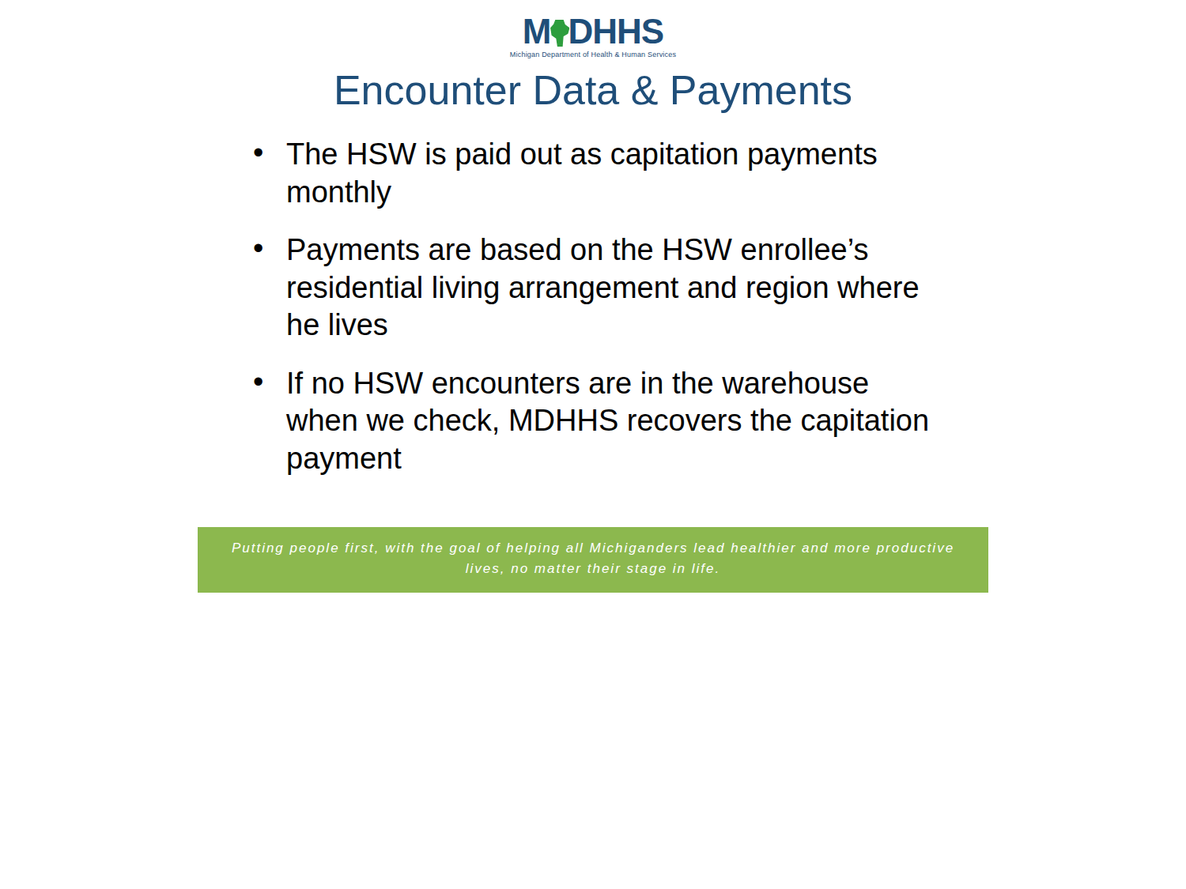M DHHS
Michigan Department of Health & Human Services
Encounter Data & Payments
The HSW is paid out as capitation payments monthly
Payments are based on the HSW enrollee’s residential living arrangement and region where he lives
If no HSW encounters are in the warehouse when we check, MDHHS recovers the capitation payment
Putting people first, with the goal of helping all Michiganders lead healthier and more productive lives, no matter their stage in life.